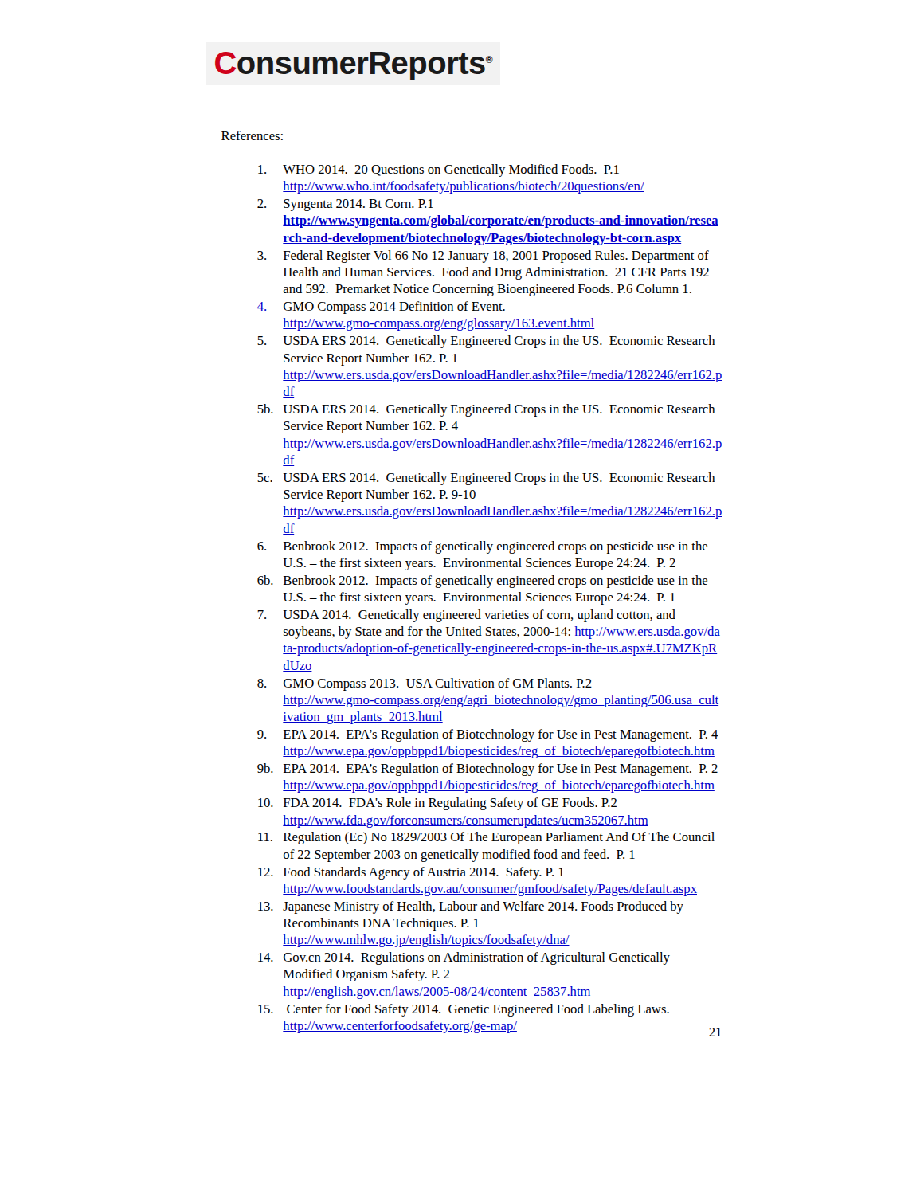ConsumerReports®
References:
1. WHO 2014. 20 Questions on Genetically Modified Foods. P.1
http://www.who.int/foodsafety/publications/biotech/20questions/en/
2. Syngenta 2014. Bt Corn. P.1
http://www.syngenta.com/global/corporate/en/products-and-innovation/research-and-development/biotechnology/Pages/biotechnology-bt-corn.aspx
3. Federal Register Vol 66 No 12 January 18, 2001 Proposed Rules. Department of Health and Human Services. Food and Drug Administration. 21 CFR Parts 192 and 592. Premarket Notice Concerning Bioengineered Foods. P.6 Column 1.
4. GMO Compass 2014 Definition of Event.
http://www.gmo-compass.org/eng/glossary/163.event.html
5. USDA ERS 2014. Genetically Engineered Crops in the US. Economic Research Service Report Number 162. P. 1
http://www.ers.usda.gov/ersDownloadHandler.ashx?file=/media/1282246/err162.pdf
5b. USDA ERS 2014. Genetically Engineered Crops in the US. Economic Research Service Report Number 162. P. 4
http://www.ers.usda.gov/ersDownloadHandler.ashx?file=/media/1282246/err162.pdf
5c. USDA ERS 2014. Genetically Engineered Crops in the US. Economic Research Service Report Number 162. P. 9-10
http://www.ers.usda.gov/ersDownloadHandler.ashx?file=/media/1282246/err162.pdf
6. Benbrook 2012. Impacts of genetically engineered crops on pesticide use in the U.S. – the first sixteen years. Environmental Sciences Europe 24:24. P. 2
6b. Benbrook 2012. Impacts of genetically engineered crops on pesticide use in the U.S. – the first sixteen years. Environmental Sciences Europe 24:24. P. 1
7. USDA 2014. Genetically engineered varieties of corn, upland cotton, and soybeans, by State and for the United States, 2000-14: http://www.ers.usda.gov/data-products/adoption-of-genetically-engineered-crops-in-the-us.aspx#.U7MZKpRdUzo
8. GMO Compass 2013. USA Cultivation of GM Plants. P.2
http://www.gmo-compass.org/eng/agri_biotechnology/gmo_planting/506.usa_cultivation_gm_plants_2013.html
9. EPA 2014. EPA’s Regulation of Biotechnology for Use in Pest Management. P. 4
http://www.epa.gov/oppbppd1/biopesticides/reg_of_biotech/eparegofbiotech.htm
9b. EPA 2014. EPA’s Regulation of Biotechnology for Use in Pest Management. P. 2
http://www.epa.gov/oppbppd1/biopesticides/reg_of_biotech/eparegofbiotech.htm
10. FDA 2014. FDA's Role in Regulating Safety of GE Foods. P.2
http://www.fda.gov/forconsumers/consumerupdates/ucm352067.htm
11. Regulation (Ec) No 1829/2003 Of The European Parliament And Of The Council of 22 September 2003 on genetically modified food and feed. P. 1
12. Food Standards Agency of Austria 2014. Safety. P. 1
http://www.foodstandards.gov.au/consumer/gmfood/safety/Pages/default.aspx
13. Japanese Ministry of Health, Labour and Welfare 2014. Foods Produced by Recombinants DNA Techniques. P. 1
http://www.mhlw.go.jp/english/topics/foodsafety/dna/
14. Gov.cn 2014. Regulations on Administration of Agricultural Genetically Modified Organism Safety. P. 2
http://english.gov.cn/laws/2005-08/24/content_25837.htm
15. Center for Food Safety 2014. Genetic Engineered Food Labeling Laws.
http://www.centerforfoodsafety.org/ge-map/
21